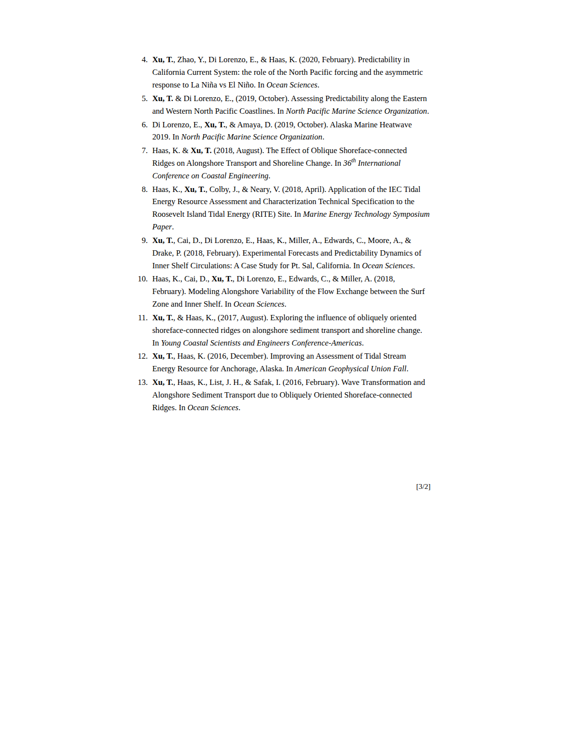Xu, T., Zhao, Y., Di Lorenzo, E., & Haas, K. (2020, February). Predictability in California Current System: the role of the North Pacific forcing and the asymmetric response to La Niña vs El Niño. In Ocean Sciences.
Xu, T. & Di Lorenzo, E., (2019, October). Assessing Predictability along the Eastern and Western North Pacific Coastlines. In North Pacific Marine Science Organization.
Di Lorenzo, E., Xu, T., & Amaya, D. (2019, October). Alaska Marine Heatwave 2019. In North Pacific Marine Science Organization.
Haas, K. & Xu, T. (2018, August). The Effect of Oblique Shoreface-connected Ridges on Alongshore Transport and Shoreline Change. In 36th International Conference on Coastal Engineering.
Haas, K., Xu, T., Colby, J., & Neary, V. (2018, April). Application of the IEC Tidal Energy Resource Assessment and Characterization Technical Specification to the Roosevelt Island Tidal Energy (RITE) Site. In Marine Energy Technology Symposium Paper.
Xu, T., Cai, D., Di Lorenzo, E., Haas, K., Miller, A., Edwards, C., Moore, A., & Drake, P. (2018, February). Experimental Forecasts and Predictability Dynamics of Inner Shelf Circulations: A Case Study for Pt. Sal, California. In Ocean Sciences.
Haas, K., Cai, D., Xu, T., Di Lorenzo, E., Edwards, C., & Miller, A. (2018, February). Modeling Alongshore Variability of the Flow Exchange between the Surf Zone and Inner Shelf. In Ocean Sciences.
Xu, T., & Haas, K., (2017, August). Exploring the influence of obliquely oriented shoreface-connected ridges on alongshore sediment transport and shoreline change. In Young Coastal Scientists and Engineers Conference-Americas.
Xu, T., Haas, K. (2016, December). Improving an Assessment of Tidal Stream Energy Resource for Anchorage, Alaska. In American Geophysical Union Fall.
Xu, T., Haas, K., List, J. H., & Safak, I. (2016, February). Wave Transformation and Alongshore Sediment Transport due to Obliquely Oriented Shoreface-connected Ridges. In Ocean Sciences.
[3/2]